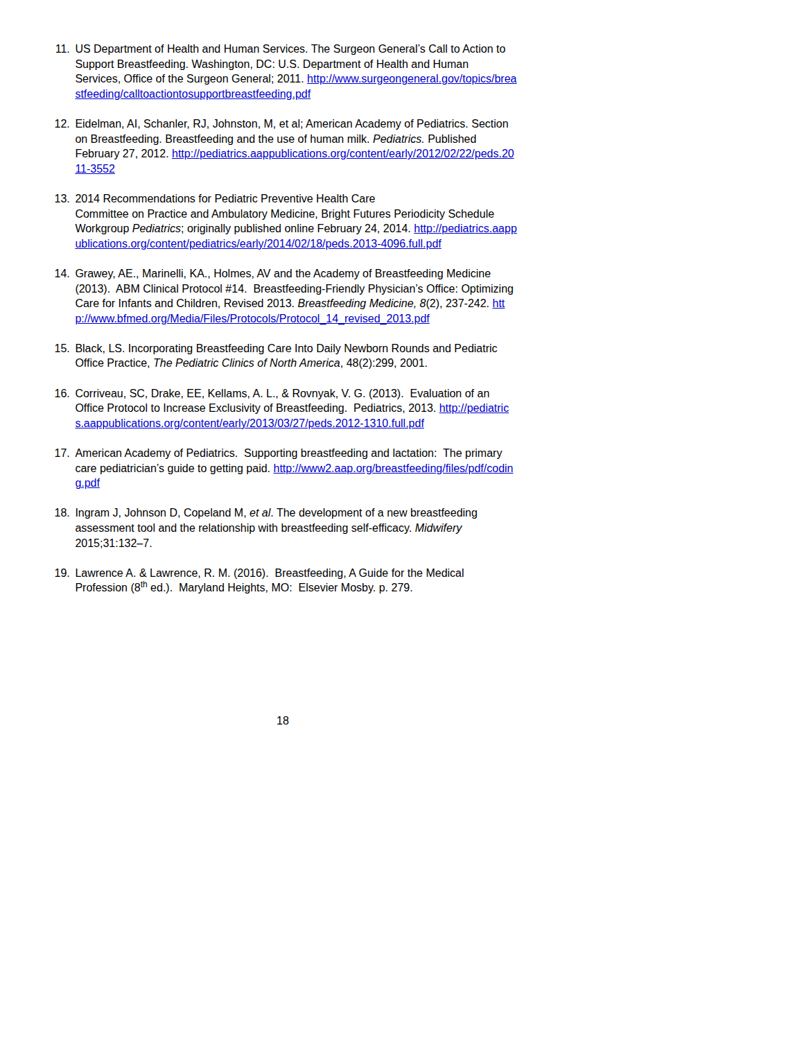US Department of Health and Human Services. The Surgeon General’s Call to Action to Support Breastfeeding. Washington, DC: U.S. Department of Health and Human Services, Office of the Surgeon General; 2011. http://www.surgeongeneral.gov/topics/breastfeeding/calltoactiontosupportbreastfeeding.pdf
Eidelman, AI, Schanler, RJ, Johnston, M, et al; American Academy of Pediatrics. Section on Breastfeeding. Breastfeeding and the use of human milk. Pediatrics. Published February 27, 2012. http://pediatrics.aappublications.org/content/early/2012/02/22/peds.2011-3552
2014 Recommendations for Pediatric Preventive Health Care
Committee on Practice and Ambulatory Medicine, Bright Futures Periodicity Schedule Workgroup Pediatrics; originally published online February 24, 2014. http://pediatrics.aappublications.org/content/pediatrics/early/2014/02/18/peds.2013-4096.full.pdf
Grawey, AE., Marinelli, KA., Holmes, AV and the Academy of Breastfeeding Medicine (2013). ABM Clinical Protocol #14. Breastfeeding-Friendly Physician’s Office: Optimizing Care for Infants and Children, Revised 2013. Breastfeeding Medicine, 8(2), 237-242. http://www.bfmed.org/Media/Files/Protocols/Protocol_14_revised_2013.pdf
Black, LS. Incorporating Breastfeeding Care Into Daily Newborn Rounds and Pediatric Office Practice, The Pediatric Clinics of North America, 48(2):299, 2001.
Corriveau, SC, Drake, EE, Kellams, A. L., & Rovnyak, V. G. (2013). Evaluation of an Office Protocol to Increase Exclusivity of Breastfeeding. Pediatrics, 2013. http://pediatrics.aappublications.org/content/early/2013/03/27/peds.2012-1310.full.pdf
American Academy of Pediatrics. Supporting breastfeeding and lactation: The primary care pediatrician’s guide to getting paid. http://www2.aap.org/breastfeeding/files/pdf/coding.pdf
Ingram J, Johnson D, Copeland M, et al. The development of a new breastfeeding assessment tool and the relationship with breastfeeding self-efficacy. Midwifery 2015;31:132–7.
Lawrence A. & Lawrence, R. M. (2016). Breastfeeding, A Guide for the Medical Profession (8th ed.). Maryland Heights, MO: Elsevier Mosby. p. 279.
18